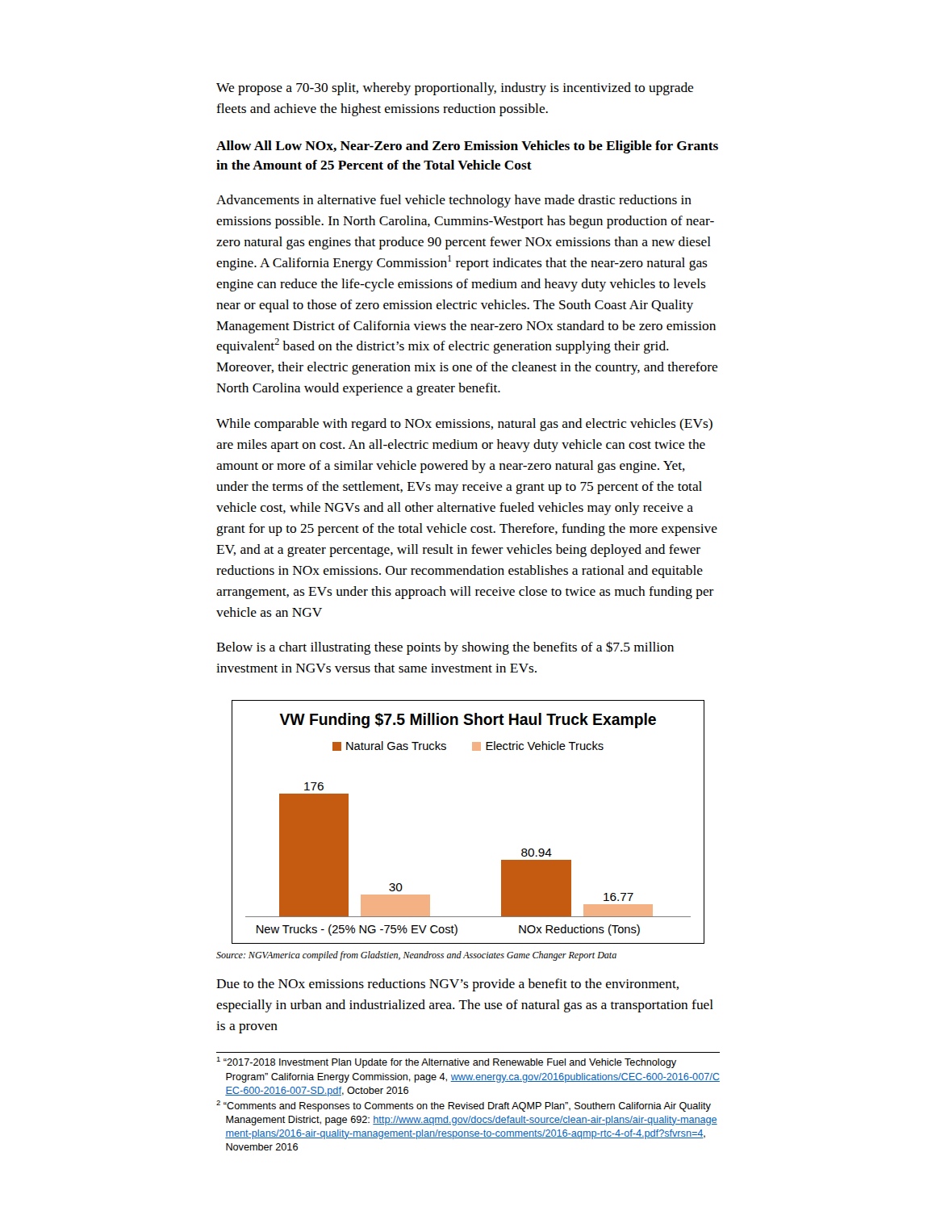We propose a 70-30 split, whereby proportionally, industry is incentivized to upgrade fleets and achieve the highest emissions reduction possible.
Allow All Low NOx, Near-Zero and Zero Emission Vehicles to be Eligible for Grants in the Amount of 25 Percent of the Total Vehicle Cost
Advancements in alternative fuel vehicle technology have made drastic reductions in emissions possible. In North Carolina, Cummins-Westport has begun production of near-zero natural gas engines that produce 90 percent fewer NOx emissions than a new diesel engine. A California Energy Commission1 report indicates that the near-zero natural gas engine can reduce the life-cycle emissions of medium and heavy duty vehicles to levels near or equal to those of zero emission electric vehicles. The South Coast Air Quality Management District of California views the near-zero NOx standard to be zero emission equivalent2 based on the district’s mix of electric generation supplying their grid. Moreover, their electric generation mix is one of the cleanest in the country, and therefore North Carolina would experience a greater benefit.
While comparable with regard to NOx emissions, natural gas and electric vehicles (EVs) are miles apart on cost. An all-electric medium or heavy duty vehicle can cost twice the amount or more of a similar vehicle powered by a near-zero natural gas engine. Yet, under the terms of the settlement, EVs may receive a grant up to 75 percent of the total vehicle cost, while NGVs and all other alternative fueled vehicles may only receive a grant for up to 25 percent of the total vehicle cost. Therefore, funding the more expensive EV, and at a greater percentage, will result in fewer vehicles being deployed and fewer reductions in NOx emissions. Our recommendation establishes a rational and equitable arrangement, as EVs under this approach will receive close to twice as much funding per vehicle as an NGV
Below is a chart illustrating these points by showing the benefits of a $7.5 million investment in NGVs versus that same investment in EVs.
VW Funding $7.5 Million Short Haul Truck Example
Natural Gas Trucks Electric Vehicle Trucks
176
30
80.94
16.77
New Trucks - (25% NG -75% EV Cost)
NOx Reductions (Tons)
Source: NGVAmerica compiled from Gladstien, Neandross and Associates Game Changer Report Data
Due to the NOx emissions reductions NGV’s provide a benefit to the environment, especially in urban and industrialized area. The use of natural gas as a transportation fuel is a proven
1 “2017-2018 Investment Plan Update for the Alternative and Renewable Fuel and Vehicle Technology Program” California Energy Commission, page 4, www.energy.ca.gov/2016publications/CEC-600-2016-007/CEC-600-2016-007-SD.pdf, October 2016
2 “Comments and Responses to Comments on the Revised Draft AQMP Plan”, Southern California Air Quality Management District, page 692: http://www.aqmd.gov/docs/default-source/clean-air-plans/air-quality-management-plans/2016-air-quality-management-plan/response-to-comments/2016-aqmp-rtc-4-of-4.pdf?sfvrsn=4, November 2016